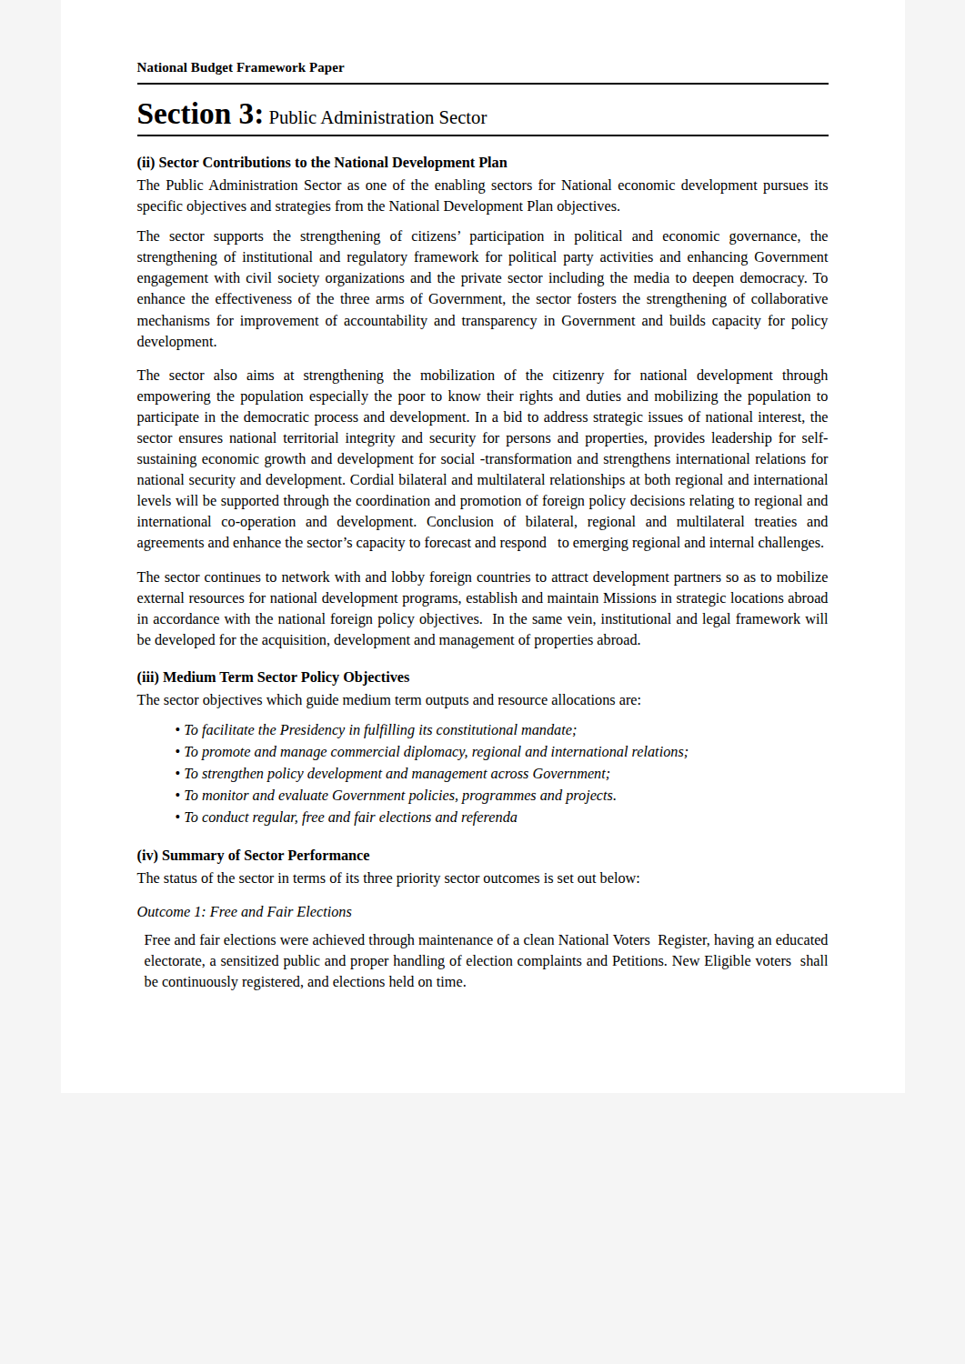National Budget Framework Paper
Section 3: Public Administration Sector
(ii) Sector Contributions to the National Development Plan
The Public Administration Sector as one of the enabling sectors for National economic development pursues its specific objectives and strategies from the National Development Plan objectives.
The sector supports the strengthening of citizens’ participation in political and economic governance, the strengthening of institutional and regulatory framework for political party activities and enhancing Government engagement with civil society organizations and the private sector including the media to deepen democracy. To enhance the effectiveness of the three arms of Government, the sector fosters the strengthening of collaborative mechanisms for improvement of accountability and transparency in Government and builds capacity for policy development.
The sector also aims at strengthening the mobilization of the citizenry for national development through empowering the population especially the poor to know their rights and duties and mobilizing the population to participate in the democratic process and development. In a bid to address strategic issues of national interest, the sector ensures national territorial integrity and security for persons and properties, provides leadership for self-sustaining economic growth and development for social -transformation and strengthens international relations for national security and development. Cordial bilateral and multilateral relationships at both regional and international levels will be supported through the coordination and promotion of foreign policy decisions relating to regional and international co-operation and development. Conclusion of bilateral, regional and multilateral treaties and agreements and enhance the sector’s capacity to forecast and respond to emerging regional and internal challenges.
The sector continues to network with and lobby foreign countries to attract development partners so as to mobilize external resources for national development programs, establish and maintain Missions in strategic locations abroad in accordance with the national foreign policy objectives. In the same vein, institutional and legal framework will be developed for the acquisition, development and management of properties abroad.
(iii) Medium Term Sector Policy Objectives
The sector objectives which guide medium term outputs and resource allocations are:
To facilitate the Presidency in fulfilling its constitutional mandate;
To promote and manage commercial diplomacy, regional and international relations;
To strengthen policy development and management across Government;
To monitor and evaluate Government policies, programmes and projects.
To conduct regular, free and fair elections and referenda
(iv) Summary of Sector Performance
The status of the sector in terms of its three priority sector outcomes is set out below:
Outcome 1: Free and Fair Elections
Free and fair elections were achieved through maintenance of a clean National Voters Register, having an educated electorate, a sensitized public and proper handling of election complaints and Petitions. New Eligible voters shall be continuously registered, and elections held on time.